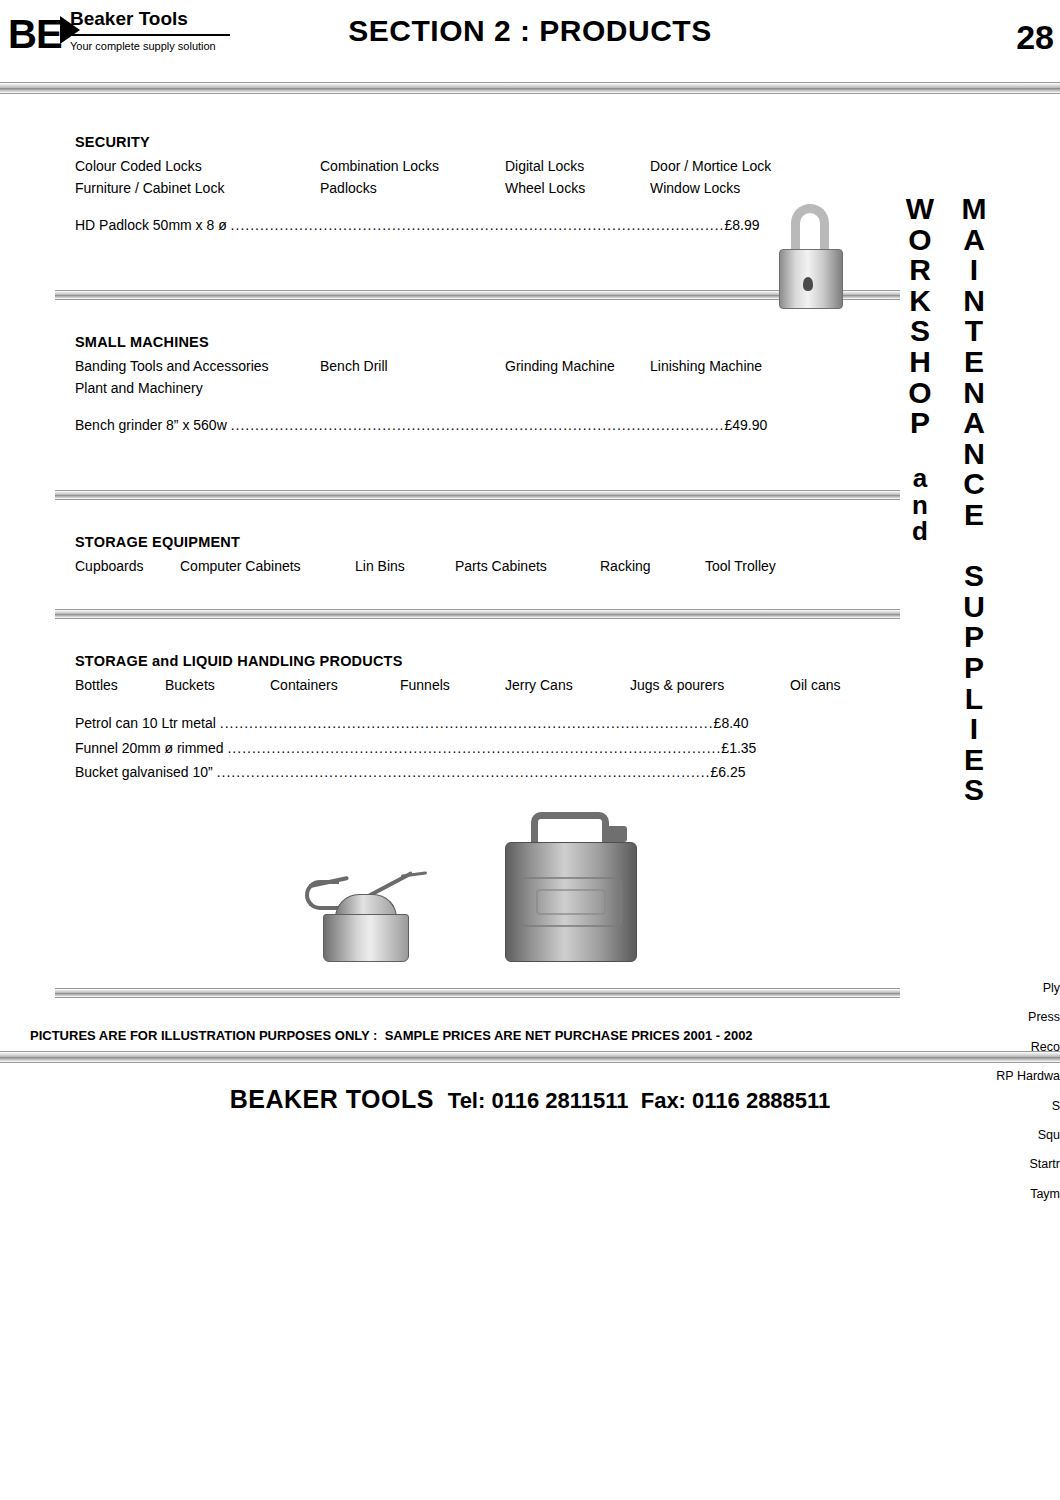BE Beaker Tools Your complete supply solution
SECTION 2 : PRODUCTS
28
SECURITY
Colour Coded Locks Combination Locks Digital Locks Door / Mortice Lock
Furniture / Cabinet Lock Padlocks Wheel Locks Window Locks
HD Padlock 50mm x 8 ø .....................................................................................................£8.99
SMALL MACHINES
Banding Tools and Accessories Bench Drill Grinding Machine Linishing Machine
Plant and Machinery
Bench grinder 8” x 560w .....................................................................................................£49.90
STORAGE EQUIPMENT
Cupboards Computer Cabinets Lin Bins Parts Cabinets Racking Tool Trolley
STORAGE and LIQUID HANDLING PRODUCTS
Bottles Buckets Containers Funnels Jerry Cans Jugs & pourers Oil cans
Petrol can 10 Ltr metal .....................................................................................................£8.40
Funnel 20mm ø rimmed .....................................................................................................£1.35
Bucket galvanised 10” .....................................................................................................£6.25
PICTURES ARE FOR ILLUSTRATION PURPOSES ONLY : SAMPLE PRICES ARE NET PURCHASE PRICES 2001 - 2002
WORKSHOP and
MAINTENANCE SUPPLIES
Ply
Press
Reco
RP Hardwa
S
Squ
Startr
Taym
BEAKER TOOLS Tel: 0116 2811511 Fax: 0116 2888511